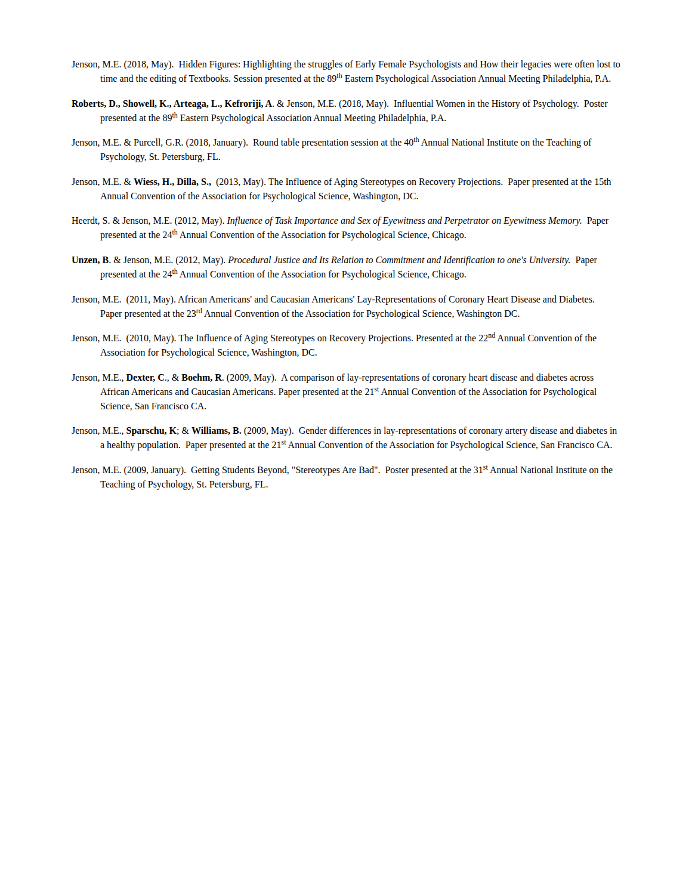Jenson, M.E. (2018, May). Hidden Figures: Highlighting the struggles of Early Female Psychologists and How their legacies were often lost to time and the editing of Textbooks. Session presented at the 89th Eastern Psychological Association Annual Meeting Philadelphia, P.A.
Roberts, D., Showell, K., Arteaga, L., Kefroriji, A. & Jenson, M.E. (2018, May). Influential Women in the History of Psychology. Poster presented at the 89th Eastern Psychological Association Annual Meeting Philadelphia, P.A.
Jenson, M.E. & Purcell, G.R. (2018, January). Round table presentation session at the 40th Annual National Institute on the Teaching of Psychology, St. Petersburg, FL.
Jenson, M.E. & Wiess, H., Dilla, S., (2013, May). The Influence of Aging Stereotypes on Recovery Projections. Paper presented at the 15th Annual Convention of the Association for Psychological Science, Washington, DC.
Heerdt, S. & Jenson, M.E. (2012, May). Influence of Task Importance and Sex of Eyewitness and Perpetrator on Eyewitness Memory. Paper presented at the 24th Annual Convention of the Association for Psychological Science, Chicago.
Unzen, B. & Jenson, M.E. (2012, May). Procedural Justice and Its Relation to Commitment and Identification to one's University. Paper presented at the 24th Annual Convention of the Association for Psychological Science, Chicago.
Jenson, M.E. (2011, May). African Americans' and Caucasian Americans' Lay-Representations of Coronary Heart Disease and Diabetes. Paper presented at the 23rd Annual Convention of the Association for Psychological Science, Washington DC.
Jenson, M.E. (2010, May). The Influence of Aging Stereotypes on Recovery Projections. Presented at the 22nd Annual Convention of the Association for Psychological Science, Washington, DC.
Jenson, M.E., Dexter, C., & Boehm, R. (2009, May). A comparison of lay-representations of coronary heart disease and diabetes across African Americans and Caucasian Americans. Paper presented at the 21st Annual Convention of the Association for Psychological Science, San Francisco CA.
Jenson, M.E., Sparschu, K; & Williams, B. (2009, May). Gender differences in lay-representations of coronary artery disease and diabetes in a healthy population. Paper presented at the 21st Annual Convention of the Association for Psychological Science, San Francisco CA.
Jenson, M.E. (2009, January). Getting Students Beyond, "Stereotypes Are Bad". Poster presented at the 31st Annual National Institute on the Teaching of Psychology, St. Petersburg, FL.